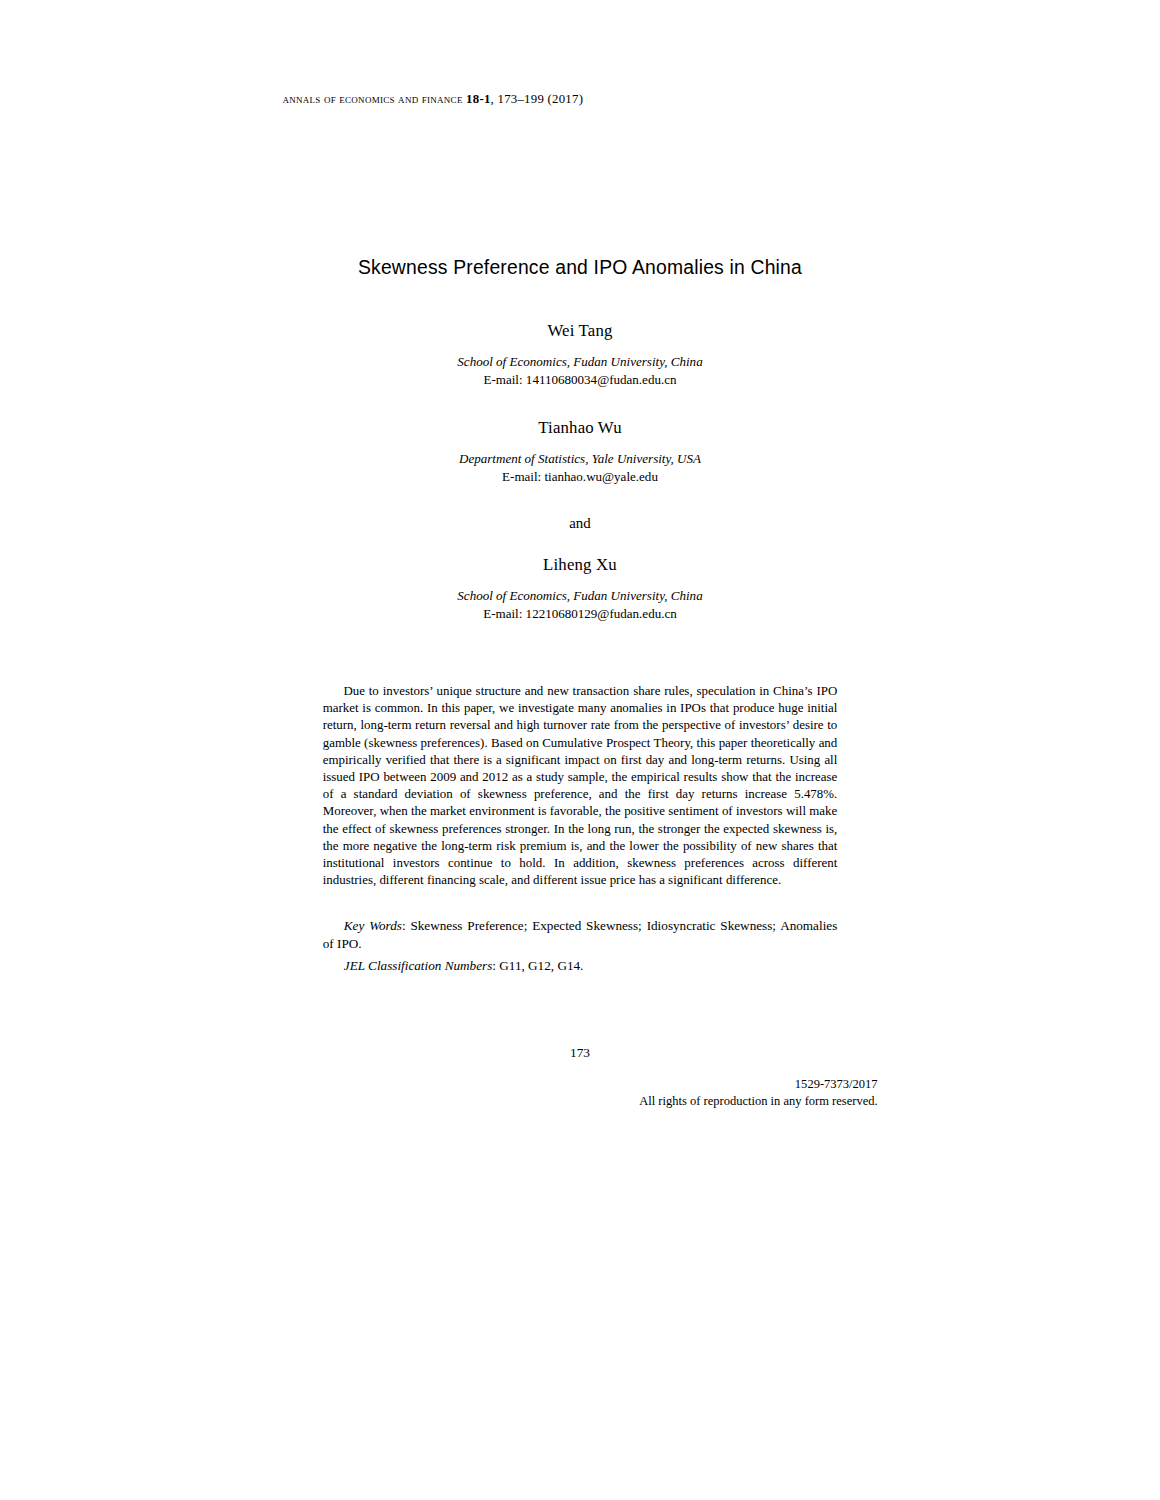ANNALS OF ECONOMICS AND FINANCE 18-1, 173–199 (2017)
Skewness Preference and IPO Anomalies in China
Wei Tang
School of Economics, Fudan University, China
E-mail: 14110680034@fudan.edu.cn
Tianhao Wu
Department of Statistics, Yale University, USA
E-mail: tianhao.wu@yale.edu
and
Liheng Xu
School of Economics, Fudan University, China
E-mail: 12210680129@fudan.edu.cn
Due to investors’ unique structure and new transaction share rules, speculation in China’s IPO market is common. In this paper, we investigate many anomalies in IPOs that produce huge initial return, long-term return reversal and high turnover rate from the perspective of investors’ desire to gamble (skewness preferences). Based on Cumulative Prospect Theory, this paper theoretically and empirically verified that there is a significant impact on first day and long-term returns. Using all issued IPO between 2009 and 2012 as a study sample, the empirical results show that the increase of a standard deviation of skewness preference, and the first day returns increase 5.478%. Moreover, when the market environment is favorable, the positive sentiment of investors will make the effect of skewness preferences stronger. In the long run, the stronger the expected skewness is, the more negative the long-term risk premium is, and the lower the possibility of new shares that institutional investors continue to hold. In addition, skewness preferences across different industries, different financing scale, and different issue price has a significant difference.
Key Words: Skewness Preference; Expected Skewness; Idiosyncratic Skewness; Anomalies of IPO.
JEL Classification Numbers: G11, G12, G14.
173
1529-7373/2017
All rights of reproduction in any form reserved.